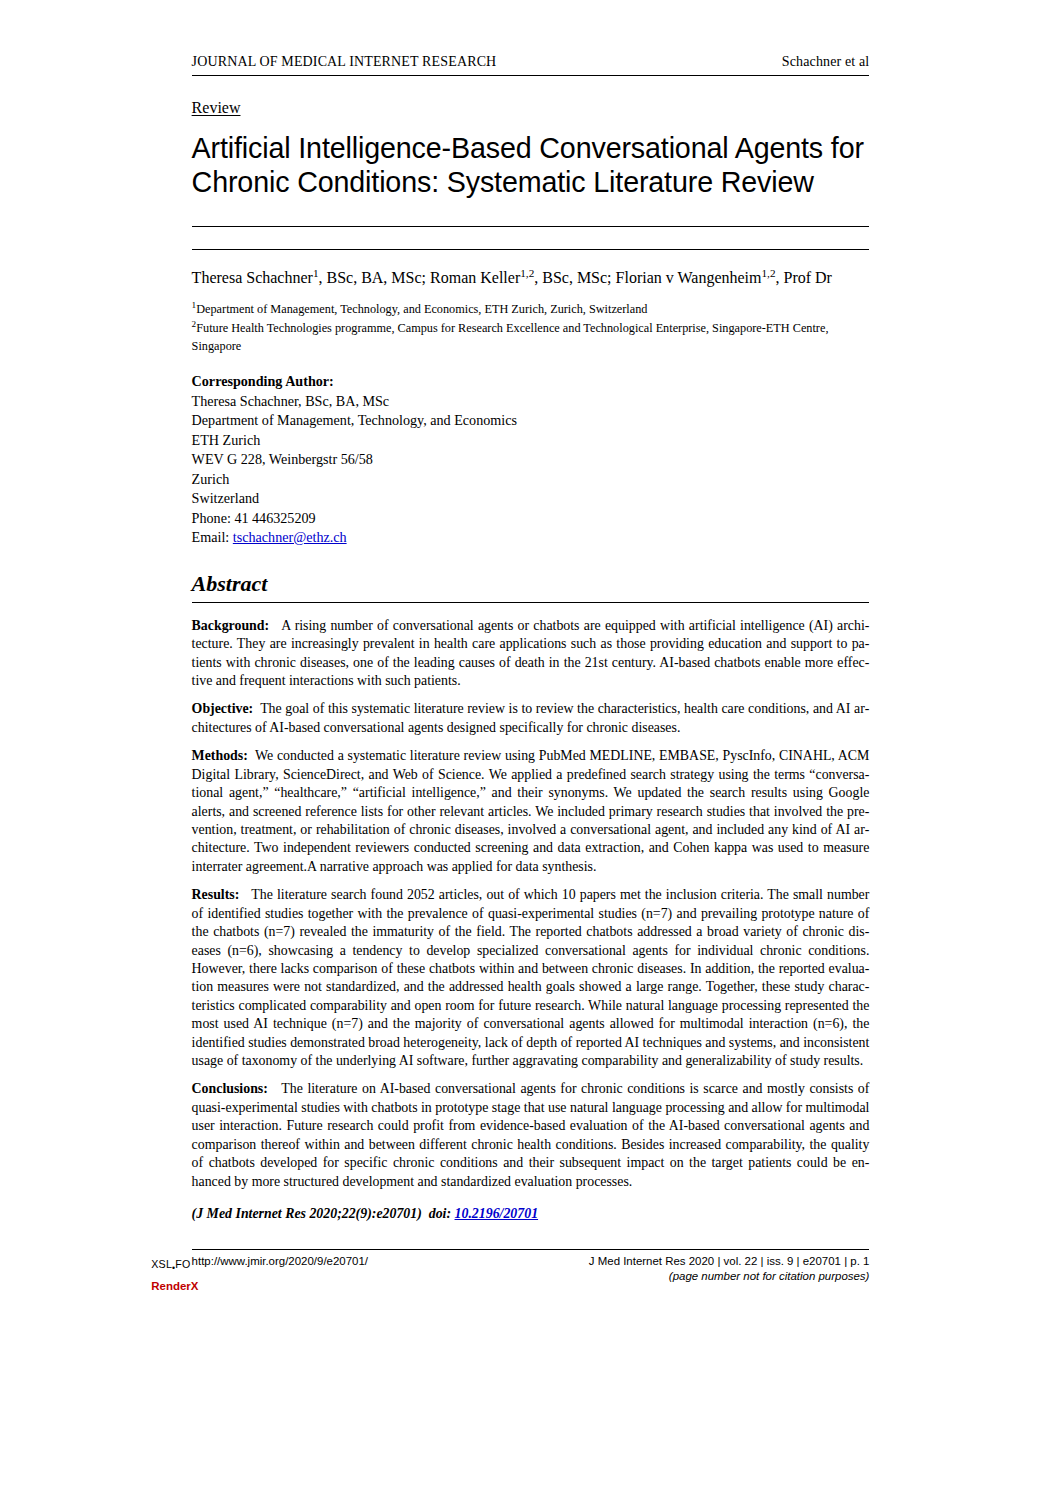Journal of Medical Internet Research Schachner et al
Review
Artificial Intelligence-Based Conversational Agents for Chronic Conditions: Systematic Literature Review
Theresa Schachner1, BSc, BA, MSc; Roman Keller1,2, BSc, MSc; Florian v Wangenheim1,2, Prof Dr
1Department of Management, Technology, and Economics, ETH Zurich, Zurich, Switzerland
2Future Health Technologies programme, Campus for Research Excellence and Technological Enterprise, Singapore-ETH Centre, Singapore
Corresponding Author:
Theresa Schachner, BSc, BA, MSc
Department of Management, Technology, and Economics
ETH Zurich
WEV G 228, Weinbergstr 56/58
Zurich
Switzerland
Phone: 41 446325209
Email: tschachner@ethz.ch
Abstract
Background: A rising number of conversational agents or chatbots are equipped with artificial intelligence (AI) architecture. They are increasingly prevalent in health care applications such as those providing education and support to patients with chronic diseases, one of the leading causes of death in the 21st century. AI-based chatbots enable more effective and frequent interactions with such patients.
Objective: The goal of this systematic literature review is to review the characteristics, health care conditions, and AI architectures of AI-based conversational agents designed specifically for chronic diseases.
Methods: We conducted a systematic literature review using PubMed MEDLINE, EMBASE, PyscInfo, CINAHL, ACM Digital Library, ScienceDirect, and Web of Science. We applied a predefined search strategy using the terms “conversational agent,” “healthcare,” “artificial intelligence,” and their synonyms. We updated the search results using Google alerts, and screened reference lists for other relevant articles. We included primary research studies that involved the prevention, treatment, or rehabilitation of chronic diseases, involved a conversational agent, and included any kind of AI architecture. Two independent reviewers conducted screening and data extraction, and Cohen kappa was used to measure interrater agreement.A narrative approach was applied for data synthesis.
Results: The literature search found 2052 articles, out of which 10 papers met the inclusion criteria. The small number of identified studies together with the prevalence of quasi-experimental studies (n=7) and prevailing prototype nature of the chatbots (n=7) revealed the immaturity of the field. The reported chatbots addressed a broad variety of chronic diseases (n=6), showcasing a tendency to develop specialized conversational agents for individual chronic conditions. However, there lacks comparison of these chatbots within and between chronic diseases. In addition, the reported evaluation measures were not standardized, and the addressed health goals showed a large range. Together, these study characteristics complicated comparability and open room for future research. While natural language processing represented the most used AI technique (n=7) and the majority of conversational agents allowed for multimodal interaction (n=6), the identified studies demonstrated broad heterogeneity, lack of depth of reported AI techniques and systems, and inconsistent usage of taxonomy of the underlying AI software, further aggravating comparability and generalizability of study results.
Conclusions: The literature on AI-based conversational agents for chronic conditions is scarce and mostly consists of quasi-experimental studies with chatbots in prototype stage that use natural language processing and allow for multimodal user interaction. Future research could profit from evidence-based evaluation of the AI-based conversational agents and comparison thereof within and between different chronic health conditions. Besides increased comparability, the quality of chatbots developed for specific chronic conditions and their subsequent impact on the target patients could be enhanced by more structured development and standardized evaluation processes.
(J Med Internet Res 2020;22(9):e20701) doi: 10.2196/20701
http://www.jmir.org/2020/9/e20701/
J Med Internet Res 2020 | vol. 22 | iss. 9 | e20701 | p. 1
(page number not for citation purposes)
XSL•FO
RenderX